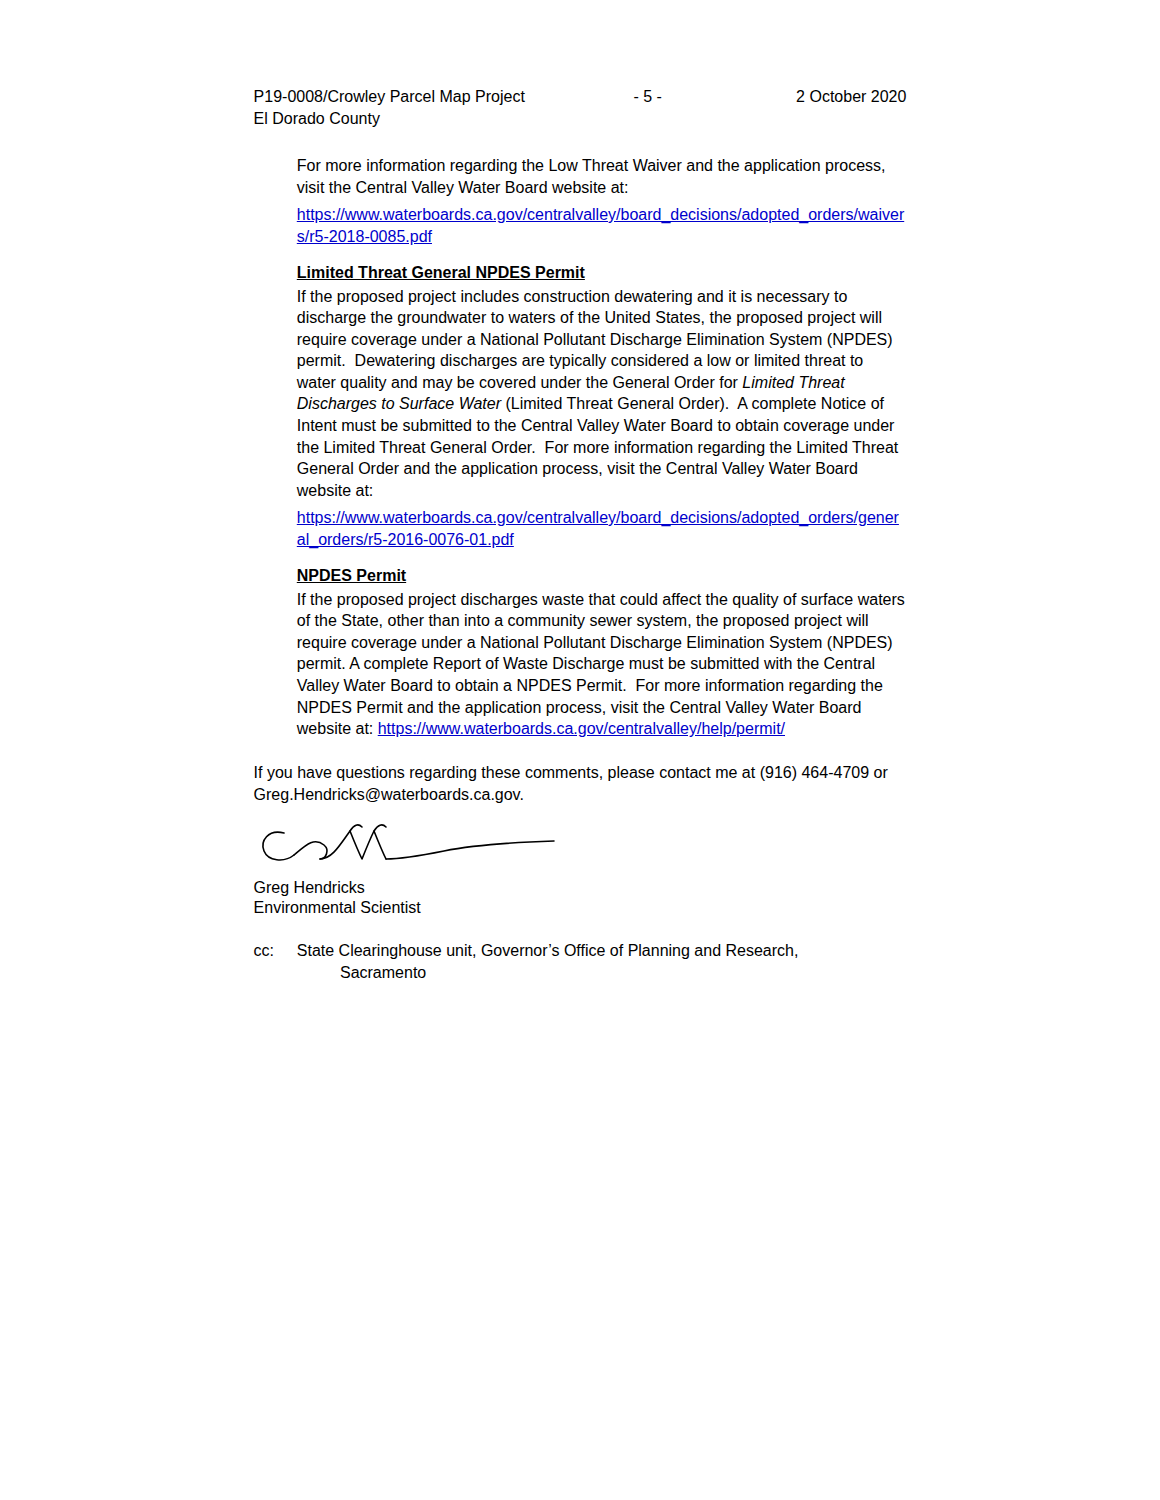P19-0008/Crowley Parcel Map Project El Dorado County
- 5 -
2 October 2020
For more information regarding the Low Threat Waiver and the application process, visit the Central Valley Water Board website at:
https://www.waterboards.ca.gov/centralvalley/board_decisions/adopted_orders/waivers/r5-2018-0085.pdf
Limited Threat General NPDES Permit
If the proposed project includes construction dewatering and it is necessary to discharge the groundwater to waters of the United States, the proposed project will require coverage under a National Pollutant Discharge Elimination System (NPDES) permit. Dewatering discharges are typically considered a low or limited threat to water quality and may be covered under the General Order for Limited Threat Discharges to Surface Water (Limited Threat General Order). A complete Notice of Intent must be submitted to the Central Valley Water Board to obtain coverage under the Limited Threat General Order. For more information regarding the Limited Threat General Order and the application process, visit the Central Valley Water Board website at:
https://www.waterboards.ca.gov/centralvalley/board_decisions/adopted_orders/general_orders/r5-2016-0076-01.pdf
NPDES Permit
If the proposed project discharges waste that could affect the quality of surface waters of the State, other than into a community sewer system, the proposed project will require coverage under a National Pollutant Discharge Elimination System (NPDES) permit. A complete Report of Waste Discharge must be submitted with the Central Valley Water Board to obtain a NPDES Permit. For more information regarding the NPDES Permit and the application process, visit the Central Valley Water Board website at: https://www.waterboards.ca.gov/centralvalley/help/permit/
If you have questions regarding these comments, please contact me at (916) 464-4709 or Greg.Hendricks@waterboards.ca.gov.
Greg Hendricks
Environmental Scientist
cc:
State Clearinghouse unit, Governor’s Office of Planning and Research,Sacramento